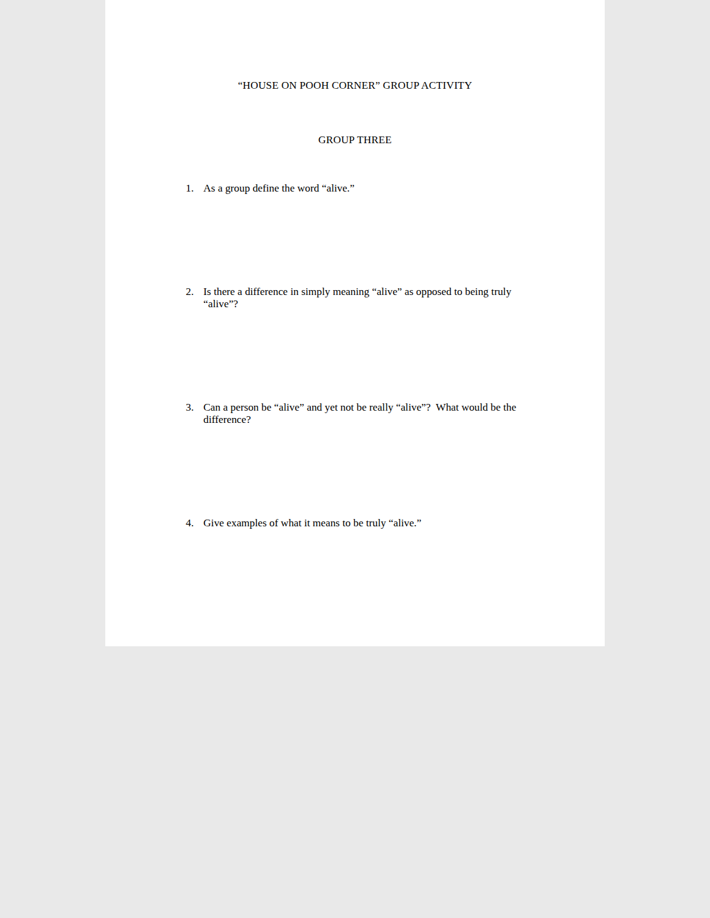“HOUSE ON POOH CORNER” GROUP ACTIVITY
GROUP THREE
As a group define the word “alive.”
Is there a difference in simply meaning “alive” as opposed to being truly “alive”?
Can a person be “alive” and yet not be really “alive”? What would be the difference?
Give examples of what it means to be truly “alive.”